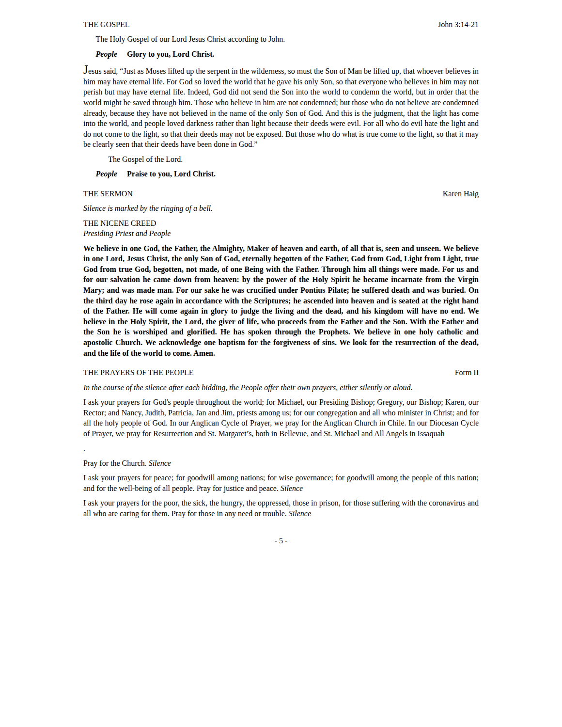The Gospel John 3:14-21
The Holy Gospel of our Lord Jesus Christ according to John.
People Glory to you, Lord Christ.
Jesus said, “Just as Moses lifted up the serpent in the wilderness, so must the Son of Man be lifted up, that whoever believes in him may have eternal life. For God so loved the world that he gave his only Son, so that everyone who believes in him may not perish but may have eternal life. Indeed, God did not send the Son into the world to condemn the world, but in order that the world might be saved through him. Those who believe in him are not condemned; but those who do not believe are condemned already, because they have not believed in the name of the only Son of God. And this is the judgment, that the light has come into the world, and people loved darkness rather than light because their deeds were evil. For all who do evil hate the light and do not come to the light, so that their deeds may not be exposed. But those who do what is true come to the light, so that it may be clearly seen that their deeds have been done in God.”
The Gospel of the Lord.
People Praise to you, Lord Christ.
The Sermon Karen Haig
Silence is marked by the ringing of a bell.
THE NICENE CREED
Presiding Priest and People
We believe in one God, the Father, the Almighty, Maker of heaven and earth, of all that is, seen and unseen. We believe in one Lord, Jesus Christ, the only Son of God, eternally begotten of the Father, God from God, Light from Light, true God from true God, begotten, not made, of one Being with the Father. Through him all things were made. For us and for our salvation he came down from heaven: by the power of the Holy Spirit he became incarnate from the Virgin Mary; and was made man. For our sake he was crucified under Pontius Pilate; he suffered death and was buried. On the third day he rose again in accordance with the Scriptures; he ascended into heaven and is seated at the right hand of the Father. He will come again in glory to judge the living and the dead, and his kingdom will have no end. We believe in the Holy Spirit, the Lord, the giver of life, who proceeds from the Father and the Son. With the Father and the Son he is worshiped and glorified. He has spoken through the Prophets. We believe in one holy catholic and apostolic Church. We acknowledge one baptism for the forgiveness of sins. We look for the resurrection of the dead, and the life of the world to come. Amen.
The Prayers of the People Form II
In the course of the silence after each bidding, the People offer their own prayers, either silently or aloud.
I ask your prayers for God's people throughout the world; for Michael, our Presiding Bishop; Gregory, our Bishop; Karen, our Rector; and Nancy, Judith, Patricia, Jan and Jim, priests among us; for our congregation and all who minister in Christ; and for all the holy people of God. In our Anglican Cycle of Prayer, we pray for the Anglican Church in Chile. In our Diocesan Cycle of Prayer, we pray for Resurrection and St. Margaret’s, both in Bellevue, and St. Michael and All Angels in Issaquah
.
Pray for the Church. Silence
I ask your prayers for peace; for goodwill among nations; for wise governance; for goodwill among the people of this nation; and for the well-being of all people. Pray for justice and peace. Silence
I ask your prayers for the poor, the sick, the hungry, the oppressed, those in prison, for those suffering with the coronavirus and all who are caring for them. Pray for those in any need or trouble. Silence
- 5 -